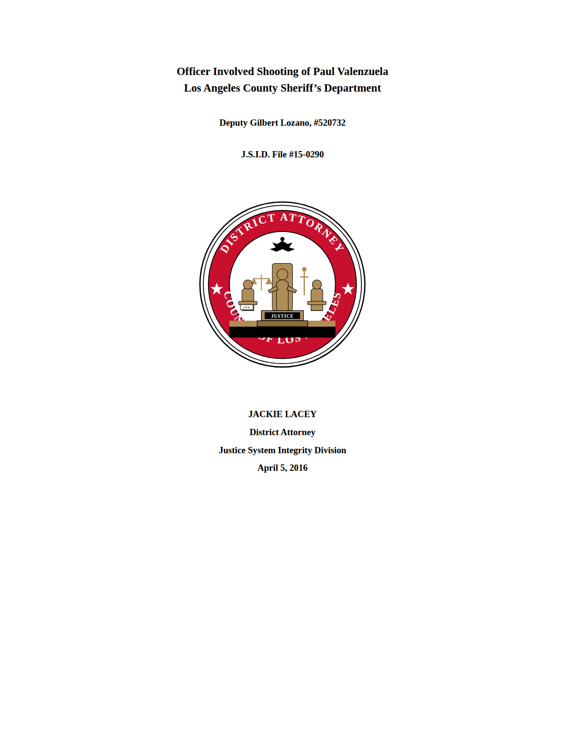Officer Involved Shooting of Paul Valenzuela Los Angeles County Sheriff’s Department
Deputy Gilbert Lozano, #520732
J.S.I.D. File #15-0290
Seal of the District Attorney, County of Los Angeles Circular seal with the words DISTRICT ATTORNEY above and COUNTY OF LOS ANGELES below, surrounding a central figure of Justice seated between two figures, with the word JUSTICE on a banner. DISTRICT ATTORNEY COUNTY OF LOS ANGELES JUSTICE LEX
JACKIE LACEY
District Attorney
Justice System Integrity Division
April 5, 2016